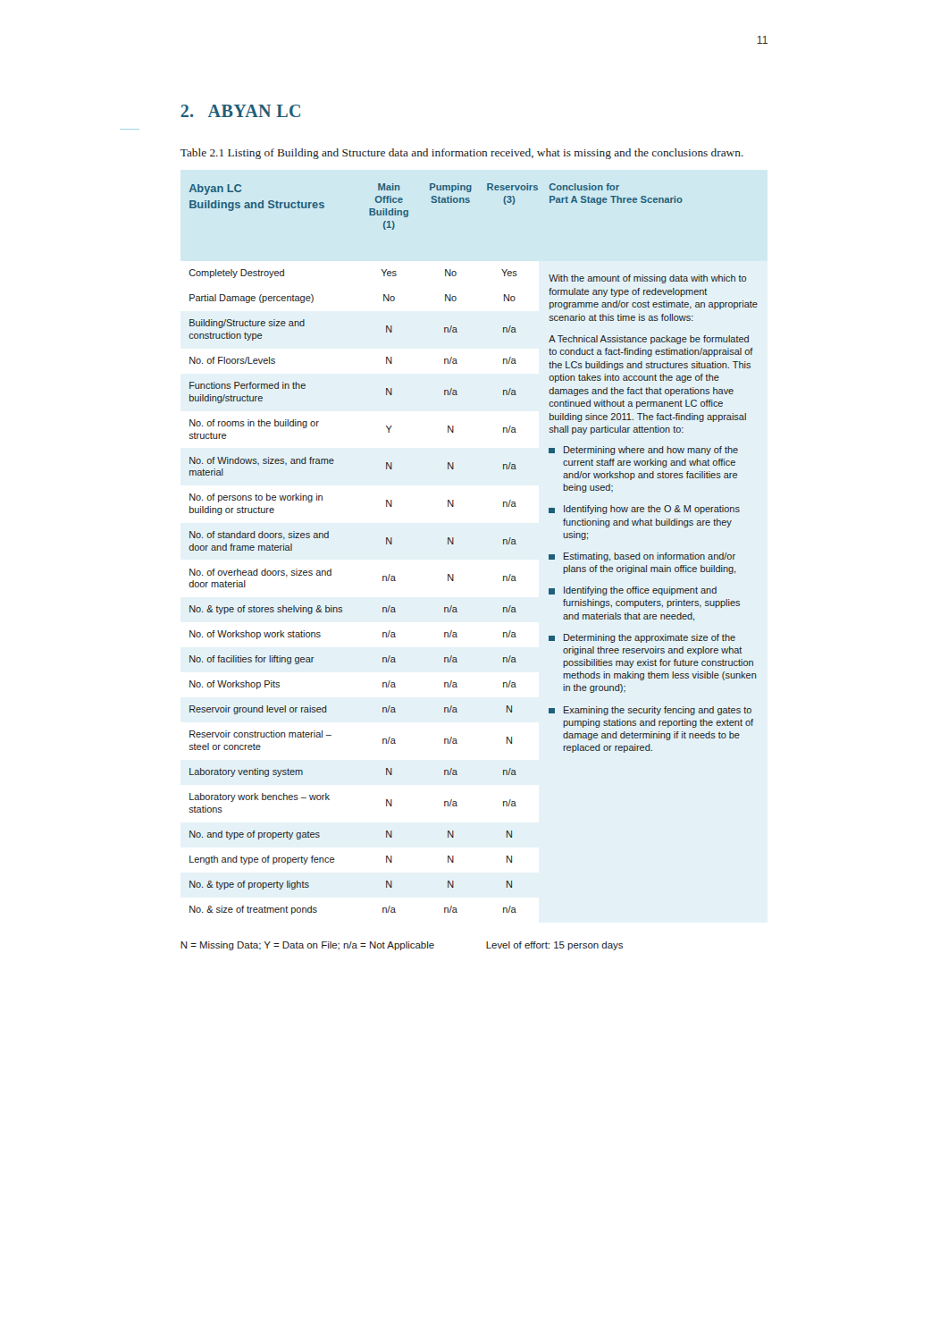11
2. ABYAN LC
Table 2.1 Listing of Building and Structure data and information received, what is missing and the conclusions drawn.
| Abyan LC Buildings and Structures | Main Office Building (1) | Pumping Stations | Reservoirs (3) | Conclusion for Part A Stage Three Scenario |
| --- | --- | --- | --- | --- |
| Completely Destroyed | Yes | No | Yes | With the amount of missing data with which to formulate any type of redevelopment programme and/or cost estimate, an appropriate scenario at this time is as follows: A Technical Assistance package be formulated to conduct a fact-finding estimation/appraisal of the LCs buildings and structures situation. This option takes into account the age of the damages and the fact that operations have continued without a permanent LC office building since 2011. The fact-finding appraisal shall pay particular attention to: Determining where and how many of the current staff are working and what office and/or workshop and stores facilities are being used; Identifying how are the O & M operations functioning and what buildings are they using; Estimating, based on information and/or plans of the original main office building, Identifying the office equipment and furnishings, computers, printers, supplies and materials that are needed, Determining the approximate size of the original three reservoirs and explore what possibilities may exist for future construction methods in making them less visible (sunken in the ground); Examining the security fencing and gates to pumping stations and reporting the extent of damage and determining if it needs to be replaced or repaired. |
| Partial Damage (percentage) | No | No | No |
| Building/Structure size and construction type | N | n/a | n/a |
| No. of Floors/Levels | N | n/a | n/a |
| Functions Performed in the building/structure | N | n/a | n/a |
| No. of rooms in the building or structure | Y | N | n/a |
| No. of Windows, sizes, and frame material | N | N | n/a |
| No. of persons to be working in building or structure | N | N | n/a |
| No. of standard doors, sizes and door and frame material | N | N | n/a |
| No. of overhead doors, sizes and door material | n/a | N | n/a |
| No. & type of stores shelving & bins | n/a | n/a | n/a |
| No. of Workshop work stations | n/a | n/a | n/a |
| No. of facilities for lifting gear | n/a | n/a | n/a |
| No. of Workshop Pits | n/a | n/a | n/a |
| Reservoir ground level or raised | n/a | n/a | N |
| Reservoir construction material – steel or concrete | n/a | n/a | N |
| Laboratory venting system | N | n/a | n/a |
| Laboratory work benches – work stations | N | n/a | n/a |
| No. and type of property gates | N | N | N |
| Length and type of property fence | N | N | N |
| No. & type of property lights | N | N | N | |
| No. & size of treatment ponds | n/a | n/a | n/a |
N = Missing Data; Y = Data on File; n/a = Not Applicable
Level of effort: 15 person days